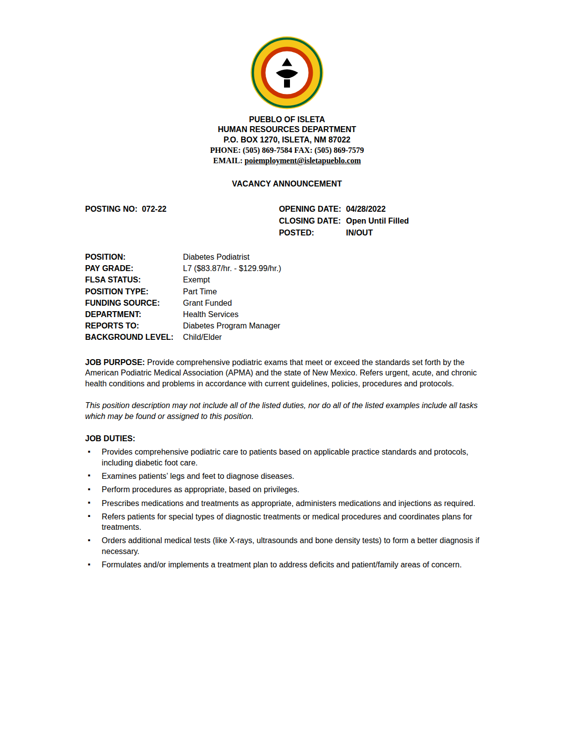PUEBLO OF ISLETA
HUMAN RESOURCES DEPARTMENT
P.O. BOX 1270, ISLETA, NM 87022
PHONE: (505) 869-7584 FAX: (505) 869-7579
EMAIL: poiemployment@isletapueblo.com
VACANCY ANNOUNCEMENT
| POSTING NO: 072-22 | / OPENING DATE: / 04/28/2022 / / CLOSING DATE: / Open Until Filled / / POSTED: / IN/OUT / |
| POSITION: | Diabetes Podiatrist |
| PAY GRADE: | L7 ($83.87/hr. - $129.99/hr.) |
| FLSA STATUS: | Exempt |
| POSITION TYPE: | Part Time |
| FUNDING SOURCE: | Grant Funded |
| DEPARTMENT: | Health Services |
| REPORTS TO: | Diabetes Program Manager |
| BACKGROUND LEVEL: | Child/Elder |
JOB PURPOSE: Provide comprehensive podiatric exams that meet or exceed the standards set forth by the American Podiatric Medical Association (APMA) and the state of New Mexico. Refers urgent, acute, and chronic health conditions and problems in accordance with current guidelines, policies, procedures and protocols.
This position description may not include all of the listed duties, nor do all of the listed examples include all tasks which may be found or assigned to this position.
JOB DUTIES:
Provides comprehensive podiatric care to patients based on applicable practice standards and protocols, including diabetic foot care.
Examines patients’ legs and feet to diagnose diseases.
Perform procedures as appropriate, based on privileges.
Prescribes medications and treatments as appropriate, administers medications and injections as required.
Refers patients for special types of diagnostic treatments or medical procedures and coordinates plans for treatments.
Orders additional medical tests (like X-rays, ultrasounds and bone density tests) to form a better diagnosis if necessary.
Formulates and/or implements a treatment plan to address deficits and patient/family areas of concern.